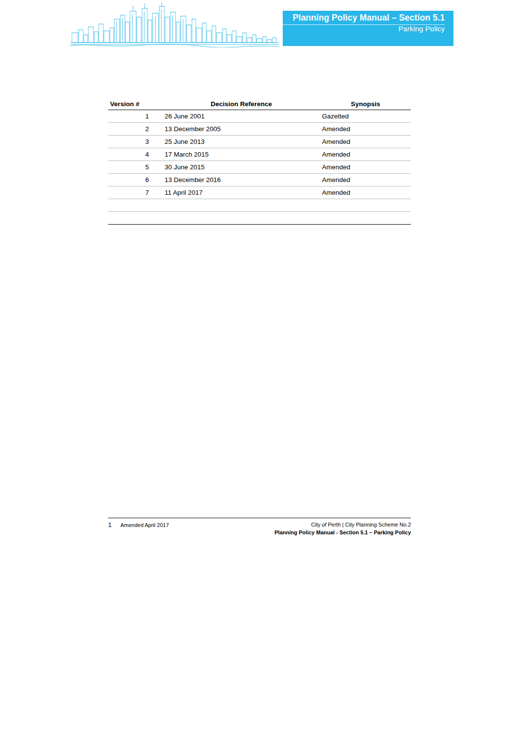Planning Policy Manual – Section 5.1
Parking Policy
| Version # | Decision Reference | Synopsis |
| --- | --- | --- |
| 1 | 26 June 2001 | Gazetted |
| 2 | 13 December 2005 | Amended |
| 3 | 25 June 2013 | Amended |
| 4 | 17 March 2015 | Amended |
| 5 | 30 June 2015 | Amended |
| 6 | 13 December 2016 | Amended |
| 7 | 11 April 2017 | Amended |
1 Amended April 2017
City of Perth | City Planning Scheme No.2
Planning Policy Manual - Section 5.1 – Parking Policy